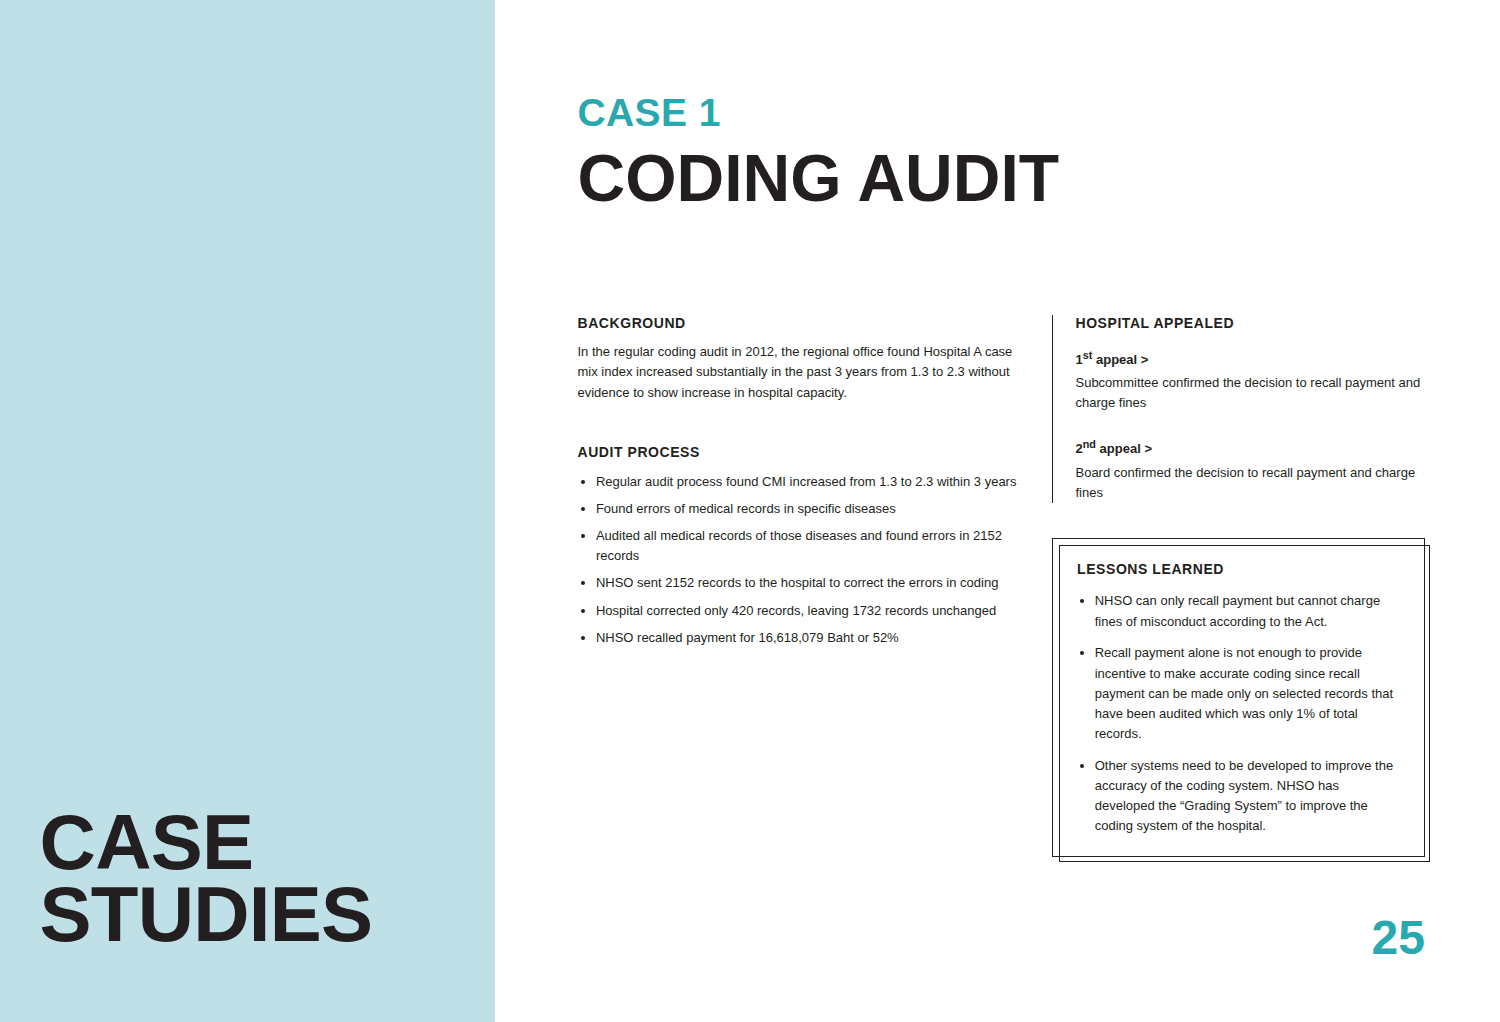Case
Studies
Case 1
Coding Audit
Background
In the regular coding audit in 2012, the regional office found Hospital A case mix index increased substantially in the past 3 years from 1.3 to 2.3 without evidence to show increase in hospital capacity.
Audit Process
Regular audit process found CMI increased from 1.3 to 2.3 within 3 years
Found errors of medical records in specific diseases
Audited all medical records of those diseases and found errors in 2152 records
NHSO sent 2152 records to the hospital to correct the errors in coding
Hospital corrected only 420 records, leaving 1732 records unchanged
NHSO recalled payment for 16,618,079 Baht or 52%
Hospital Appealed
1st appeal >
Subcommittee confirmed the decision to recall payment and charge fines
2nd appeal >
Board confirmed the decision to recall payment and charge fines
Lessons Learned
NHSO can only recall payment but cannot charge fines of misconduct according to the Act.
Recall payment alone is not enough to provide incentive to make accurate coding since recall payment can be made only on selected records that have been audited which was only 1% of total records.
Other systems need to be developed to improve the accuracy of the coding system. NHSO has developed the “Grading System” to improve the coding system of the hospital.
25